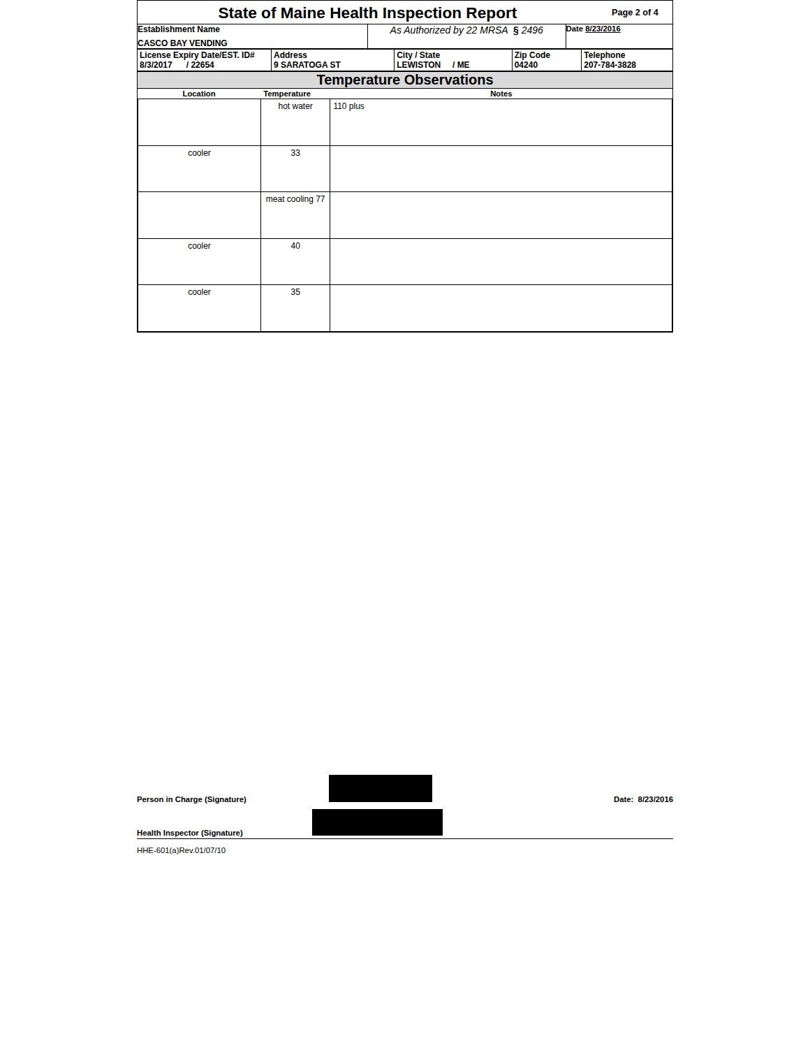| / State of Maine Health Inspection Report / Page 2 of 4 / |
| Establishment Name CASCO BAY VENDING | As Authorized by 22 MRSA § 2496 | Date 8/23/2016 |
| / License Expiry Date/EST. ID# 8/3/2017 / 22654 / Address 9 SARATOGA ST / City / State LEWISTON / ME / Zip Code 04240 / Telephone 207-784-3828 / |
| Temperature Observations |
| / Location / Temperature / Notes / |
| / / hot water / 110 plus / / cooler / 33 / / / / meat cooling 77 / / / cooler / 40 / / / cooler / 35 / / |
| Person in Charge (Signature) | | Date: 8/23/2016 |
| Health Inspector (Signature) | | |
HHE-601(a)Rev.01/07/10